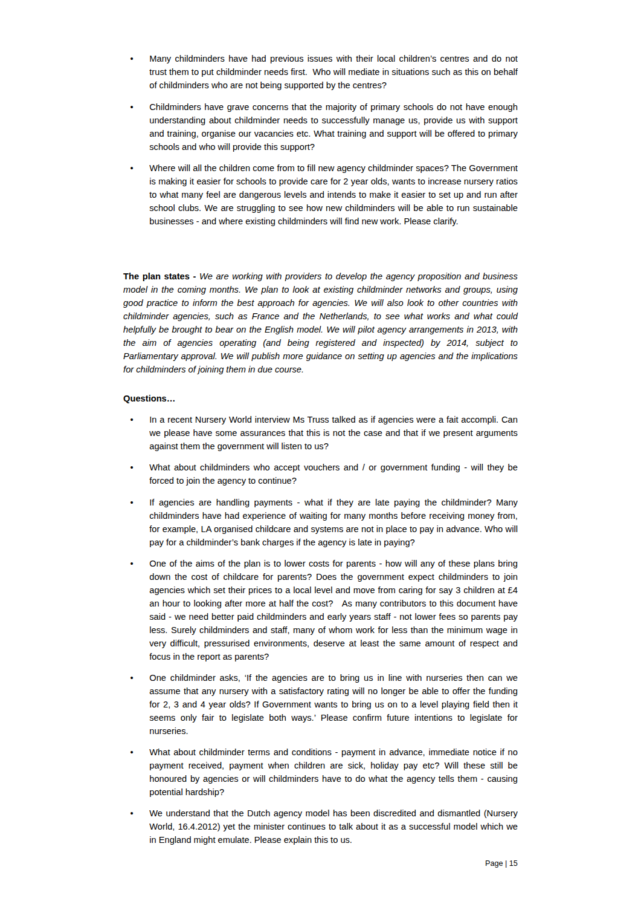Many childminders have had previous issues with their local children’s centres and do not trust them to put childminder needs first. Who will mediate in situations such as this on behalf of childminders who are not being supported by the centres?
Childminders have grave concerns that the majority of primary schools do not have enough understanding about childminder needs to successfully manage us, provide us with support and training, organise our vacancies etc. What training and support will be offered to primary schools and who will provide this support?
Where will all the children come from to fill new agency childminder spaces? The Government is making it easier for schools to provide care for 2 year olds, wants to increase nursery ratios to what many feel are dangerous levels and intends to make it easier to set up and run after school clubs. We are struggling to see how new childminders will be able to run sustainable businesses - and where existing childminders will find new work. Please clarify.
The plan states - We are working with providers to develop the agency proposition and business model in the coming months. We plan to look at existing childminder networks and groups, using good practice to inform the best approach for agencies. We will also look to other countries with childminder agencies, such as France and the Netherlands, to see what works and what could helpfully be brought to bear on the English model. We will pilot agency arrangements in 2013, with the aim of agencies operating (and being registered and inspected) by 2014, subject to Parliamentary approval. We will publish more guidance on setting up agencies and the implications for childminders of joining them in due course.
Questions…
In a recent Nursery World interview Ms Truss talked as if agencies were a fait accompli. Can we please have some assurances that this is not the case and that if we present arguments against them the government will listen to us?
What about childminders who accept vouchers and / or government funding - will they be forced to join the agency to continue?
If agencies are handling payments - what if they are late paying the childminder? Many childminders have had experience of waiting for many months before receiving money from, for example, LA organised childcare and systems are not in place to pay in advance. Who will pay for a childminder’s bank charges if the agency is late in paying?
One of the aims of the plan is to lower costs for parents - how will any of these plans bring down the cost of childcare for parents? Does the government expect childminders to join agencies which set their prices to a local level and move from caring for say 3 children at £4 an hour to looking after more at half the cost? As many contributors to this document have said - we need better paid childminders and early years staff - not lower fees so parents pay less. Surely childminders and staff, many of whom work for less than the minimum wage in very difficult, pressurised environments, deserve at least the same amount of respect and focus in the report as parents?
One childminder asks, ‘If the agencies are to bring us in line with nurseries then can we assume that any nursery with a satisfactory rating will no longer be able to offer the funding for 2, 3 and 4 year olds? If Government wants to bring us on to a level playing field then it seems only fair to legislate both ways.’ Please confirm future intentions to legislate for nurseries.
What about childminder terms and conditions - payment in advance, immediate notice if no payment received, payment when children are sick, holiday pay etc? Will these still be honoured by agencies or will childminders have to do what the agency tells them - causing potential hardship?
We understand that the Dutch agency model has been discredited and dismantled (Nursery World, 16.4.2012) yet the minister continues to talk about it as a successful model which we in England might emulate. Please explain this to us.
Page | 15